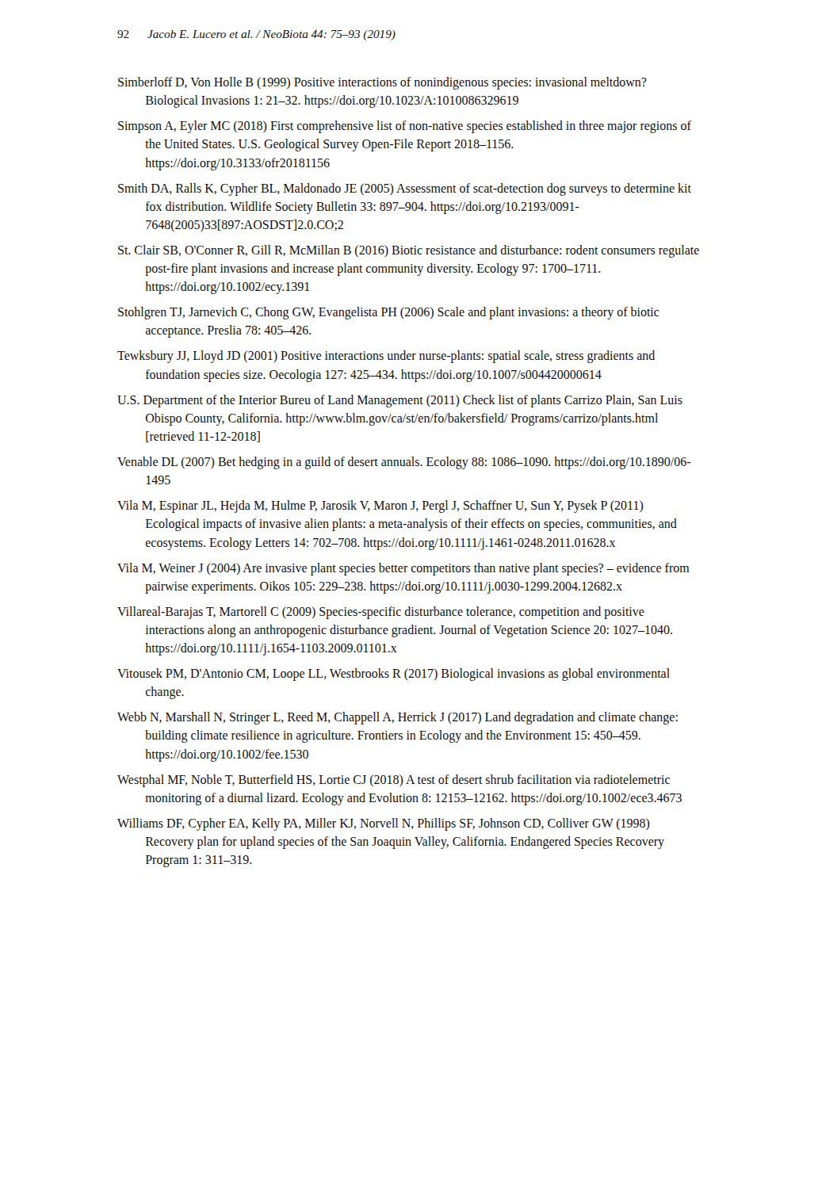92 Jacob E. Lucero et al. / NeoBiota 44: 75–93 (2019)
Simberloff D, Von Holle B (1999) Positive interactions of nonindigenous species: invasional meltdown? Biological Invasions 1: 21–32. https://doi.org/10.1023/A:1010086329619
Simpson A, Eyler MC (2018) First comprehensive list of non-native species established in three major regions of the United States. U.S. Geological Survey Open-File Report 2018–1156. https://doi.org/10.3133/ofr20181156
Smith DA, Ralls K, Cypher BL, Maldonado JE (2005) Assessment of scat-detection dog surveys to determine kit fox distribution. Wildlife Society Bulletin 33: 897–904. https://doi.org/10.2193/0091-7648(2005)33[897:AOSDST]2.0.CO;2
St. Clair SB, O'Conner R, Gill R, McMillan B (2016) Biotic resistance and disturbance: rodent consumers regulate post-fire plant invasions and increase plant community diversity. Ecology 97: 1700–1711. https://doi.org/10.1002/ecy.1391
Stohlgren TJ, Jarnevich C, Chong GW, Evangelista PH (2006) Scale and plant invasions: a theory of biotic acceptance. Preslia 78: 405–426.
Tewksbury JJ, Lloyd JD (2001) Positive interactions under nurse-plants: spatial scale, stress gradients and foundation species size. Oecologia 127: 425–434. https://doi.org/10.1007/s004420000614
U.S. Department of the Interior Bureu of Land Management (2011) Check list of plants Carrizo Plain, San Luis Obispo County, California. http://www.blm.gov/ca/st/en/fo/bakersfield/ Programs/carrizo/plants.html [retrieved 11-12-2018]
Venable DL (2007) Bet hedging in a guild of desert annuals. Ecology 88: 1086–1090. https://doi.org/10.1890/06-1495
Vila M, Espinar JL, Hejda M, Hulme P, Jarosik V, Maron J, Pergl J, Schaffner U, Sun Y, Pysek P (2011) Ecological impacts of invasive alien plants: a meta-analysis of their effects on species, communities, and ecosystems. Ecology Letters 14: 702–708. https://doi.org/10.1111/j.1461-0248.2011.01628.x
Vila M, Weiner J (2004) Are invasive plant species better competitors than native plant species? – evidence from pairwise experiments. Oikos 105: 229–238. https://doi.org/10.1111/j.0030-1299.2004.12682.x
Villareal-Barajas T, Martorell C (2009) Species-specific disturbance tolerance, competition and positive interactions along an anthropogenic disturbance gradient. Journal of Vegetation Science 20: 1027–1040. https://doi.org/10.1111/j.1654-1103.2009.01101.x
Vitousek PM, D'Antonio CM, Loope LL, Westbrooks R (2017) Biological invasions as global environmental change.
Webb N, Marshall N, Stringer L, Reed M, Chappell A, Herrick J (2017) Land degradation and climate change: building climate resilience in agriculture. Frontiers in Ecology and the Environment 15: 450–459. https://doi.org/10.1002/fee.1530
Westphal MF, Noble T, Butterfield HS, Lortie CJ (2018) A test of desert shrub facilitation via radiotelemetric monitoring of a diurnal lizard. Ecology and Evolution 8: 12153–12162. https://doi.org/10.1002/ece3.4673
Williams DF, Cypher EA, Kelly PA, Miller KJ, Norvell N, Phillips SF, Johnson CD, Colliver GW (1998) Recovery plan for upland species of the San Joaquin Valley, California. Endangered Species Recovery Program 1: 311–319.